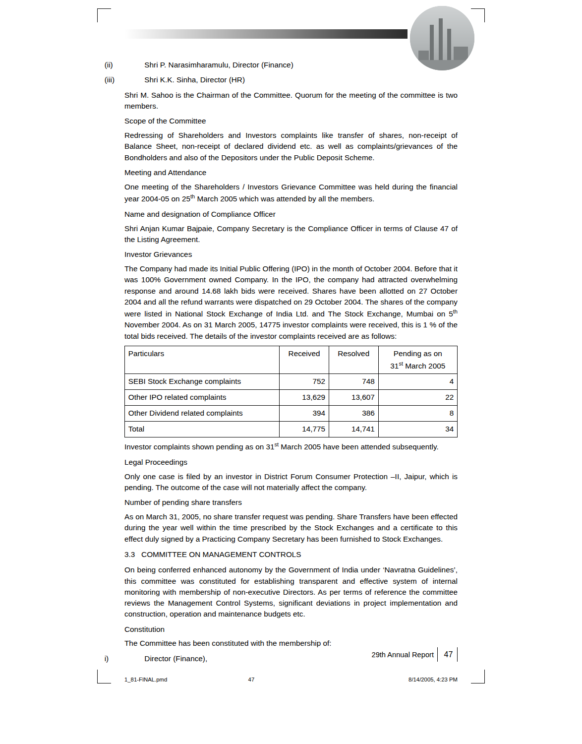(ii) Shri P. Narasimharamulu, Director (Finance)
(iii) Shri K.K. Sinha, Director (HR)
Shri M. Sahoo is the Chairman of the Committee. Quorum for the meeting of the committee is two members.
Scope of the Committee
Redressing of Shareholders and Investors complaints like transfer of shares, non-receipt of Balance Sheet, non-receipt of declared dividend etc. as well as complaints/grievances of the Bondholders and also of the Depositors under the Public Deposit Scheme.
Meeting and Attendance
One meeting of the Shareholders / Investors Grievance Committee was held during the financial year 2004-05 on 25th March 2005 which was attended by all the members.
Name and designation of Compliance Officer
Shri Anjan Kumar Bajpaie, Company Secretary is the Compliance Officer in terms of Clause 47 of the Listing Agreement.
Investor Grievances
The Company had made its Initial Public Offering (IPO) in the month of October 2004. Before that it was 100% Government owned Company. In the IPO, the company had attracted overwhelming response and around 14.68 lakh bids were received. Shares have been allotted on 27 October 2004 and all the refund warrants were dispatched on 29 October 2004. The shares of the company were listed in National Stock Exchange of India Ltd. and The Stock Exchange, Mumbai on 5th November 2004. As on 31 March 2005, 14775 investor complaints were received, this is 1 % of the total bids received. The details of the investor complaints received are as follows:
| Particulars | Received | Resolved | Pending as on 31 st March 2005 |
| --- | --- | --- | --- |
| SEBI Stock Exchange complaints | 752 | 748 | 4 |
| Other IPO related complaints | 13,629 | 13,607 | 22 |
| Other Dividend related complaints | 394 | 386 | 8 |
| Total | 14,775 | 14,741 | 34 |
Investor complaints shown pending as on 31st March 2005 have been attended subsequently.
Legal Proceedings
Only one case is filed by an investor in District Forum Consumer Protection –II, Jaipur, which is pending. The outcome of the case will not materially affect the company.
Number of pending share transfers
As on March 31, 2005, no share transfer request was pending. Share Transfers have been effected during the year well within the time prescribed by the Stock Exchanges and a certificate to this effect duly signed by a Practicing Company Secretary has been furnished to Stock Exchanges.
3.3 COMMITTEE ON MANAGEMENT CONTROLS
On being conferred enhanced autonomy by the Government of India under ‘Navratna Guidelines’, this committee was constituted for establishing transparent and effective system of internal monitoring with membership of non-executive Directors. As per terms of reference the committee reviews the Management Control Systems, significant deviations in project implementation and construction, operation and maintenance budgets etc.
Constitution
The Committee has been constituted with the membership of:
i) Director (Finance),
29th Annual Report
47
1_81-FINAL.pmd 47 8/14/2005, 4:23 PM